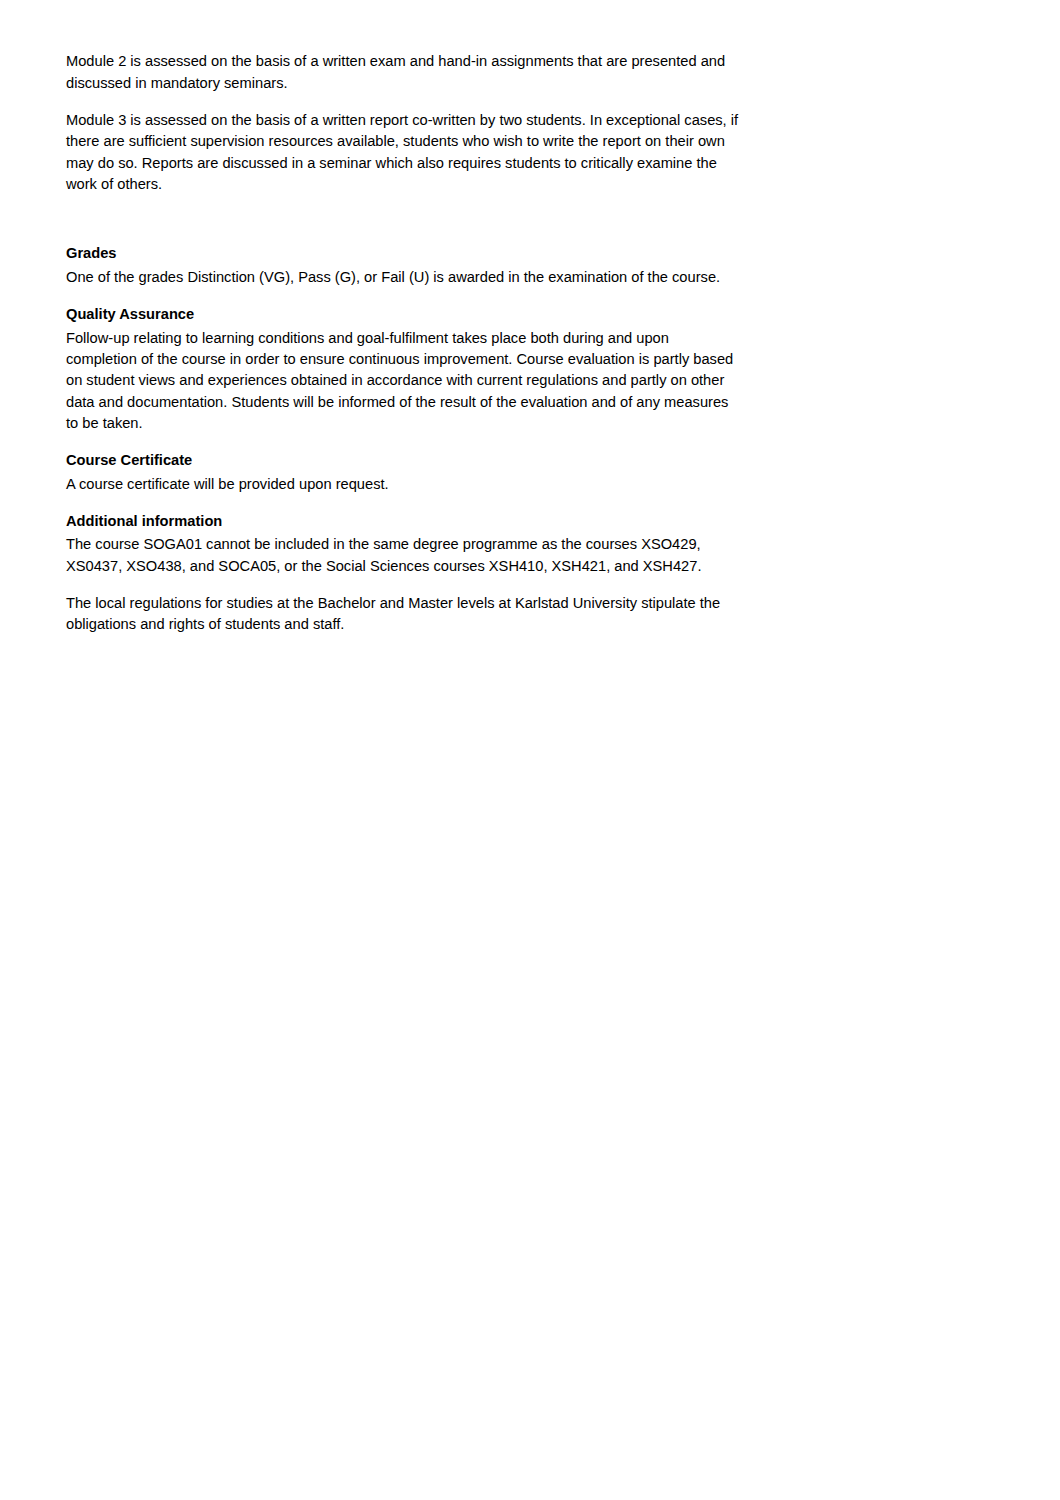Module 2 is assessed on the basis of a written exam and hand-in assignments that are presented and discussed in mandatory seminars.
Module 3 is assessed on the basis of a written report co-written by two students. In exceptional cases, if there are sufficient supervision resources available, students who wish to write the report on their own may do so. Reports are discussed in a seminar which also requires students to critically examine the work of others.
Grades
One of the grades Distinction (VG), Pass (G), or Fail (U) is awarded in the examination of the course.
Quality Assurance
Follow-up relating to learning conditions and goal-fulfilment takes place both during and upon completion of the course in order to ensure continuous improvement. Course evaluation is partly based on student views and experiences obtained in accordance with current regulations and partly on other data and documentation. Students will be informed of the result of the evaluation and of any measures to be taken.
Course Certificate
A course certificate will be provided upon request.
Additional information
The course SOGA01 cannot be included in the same degree programme as the courses XSO429, XS0437, XSO438, and SOCA05, or the Social Sciences courses XSH410, XSH421, and XSH427.
The local regulations for studies at the Bachelor and Master levels at Karlstad University stipulate the obligations and rights of students and staff.